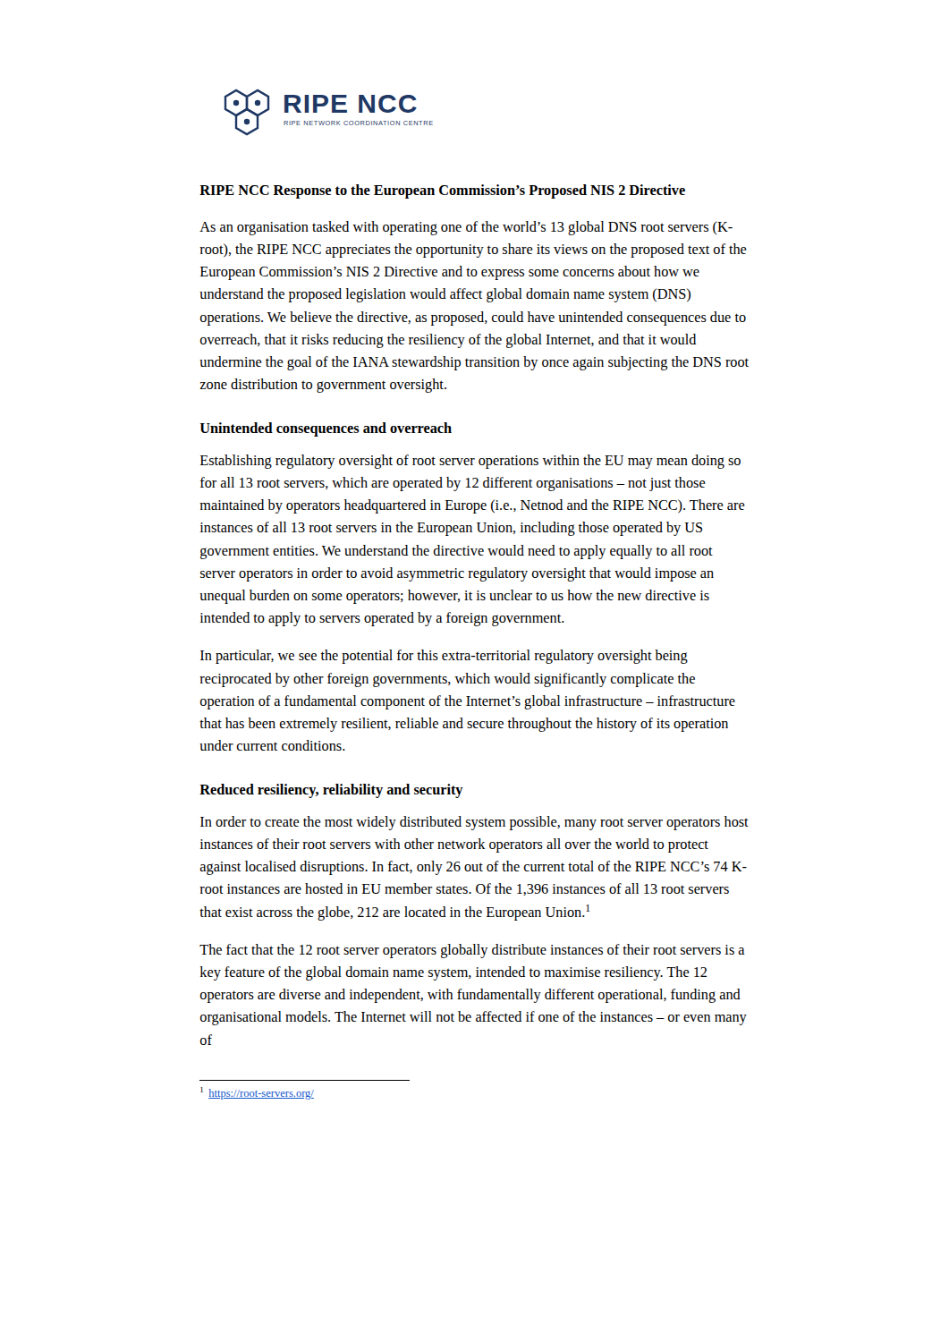RIPE NCC RIPE NETWORK COORDINATION CENTRE
RIPE NCC Response to the European Commission’s Proposed NIS 2 Directive
As an organisation tasked with operating one of the world’s 13 global DNS root servers (K-root), the RIPE NCC appreciates the opportunity to share its views on the proposed text of the European Commission’s NIS 2 Directive and to express some concerns about how we understand the proposed legislation would affect global domain name system (DNS) operations. We believe the directive, as proposed, could have unintended consequences due to overreach, that it risks reducing the resiliency of the global Internet, and that it would undermine the goal of the IANA stewardship transition by once again subjecting the DNS root zone distribution to government oversight.
Unintended consequences and overreach
Establishing regulatory oversight of root server operations within the EU may mean doing so for all 13 root servers, which are operated by 12 different organisations – not just those maintained by operators headquartered in Europe (i.e., Netnod and the RIPE NCC). There are instances of all 13 root servers in the European Union, including those operated by US government entities. We understand the directive would need to apply equally to all root server operators in order to avoid asymmetric regulatory oversight that would impose an unequal burden on some operators; however, it is unclear to us how the new directive is intended to apply to servers operated by a foreign government.
In particular, we see the potential for this extra-territorial regulatory oversight being reciprocated by other foreign governments, which would significantly complicate the operation of a fundamental component of the Internet’s global infrastructure – infrastructure that has been extremely resilient, reliable and secure throughout the history of its operation under current conditions.
Reduced resiliency, reliability and security
In order to create the most widely distributed system possible, many root server operators host instances of their root servers with other network operators all over the world to protect against localised disruptions. In fact, only 26 out of the current total of the RIPE NCC’s 74 K-root instances are hosted in EU member states. Of the 1,396 instances of all 13 root servers that exist across the globe, 212 are located in the European Union.1
The fact that the 12 root server operators globally distribute instances of their root servers is a key feature of the global domain name system, intended to maximise resiliency. The 12 operators are diverse and independent, with fundamentally different operational, funding and organisational models. The Internet will not be affected if one of the instances – or even many of
1 https://root-servers.org/